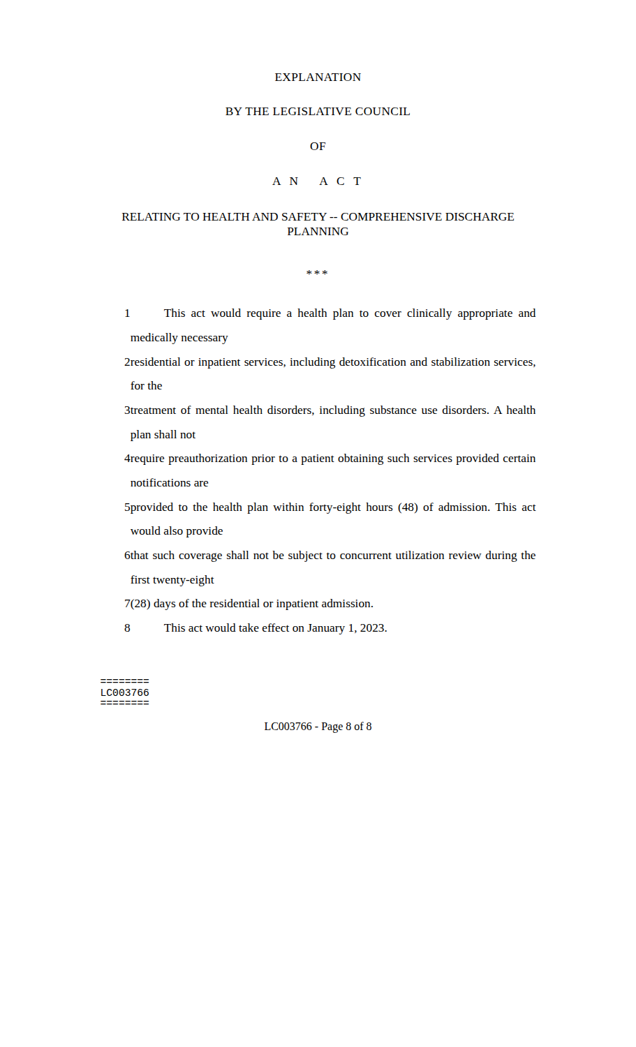EXPLANATION
BY THE LEGISLATIVE COUNCIL
OF
A N A C T
RELATING TO HEALTH AND SAFETY -- COMPREHENSIVE DISCHARGE PLANNING
***
| 1 | This act would require a health plan to cover clinically appropriate and medically necessary |
| 2 | residential or inpatient services, including detoxification and stabilization services, for the |
| 3 | treatment of mental health disorders, including substance use disorders. A health plan shall not |
| 4 | require preauthorization prior to a patient obtaining such services provided certain notifications are |
| 5 | provided to the health plan within forty-eight hours (48) of admission. This act would also provide |
| 6 | that such coverage shall not be subject to concurrent utilization review during the first twenty-eight |
| 7 | (28) days of the residential or inpatient admission. |
| 8 | This act would take effect on January 1, 2023. |
========
LC003766
========
LC003766 - Page 8 of 8